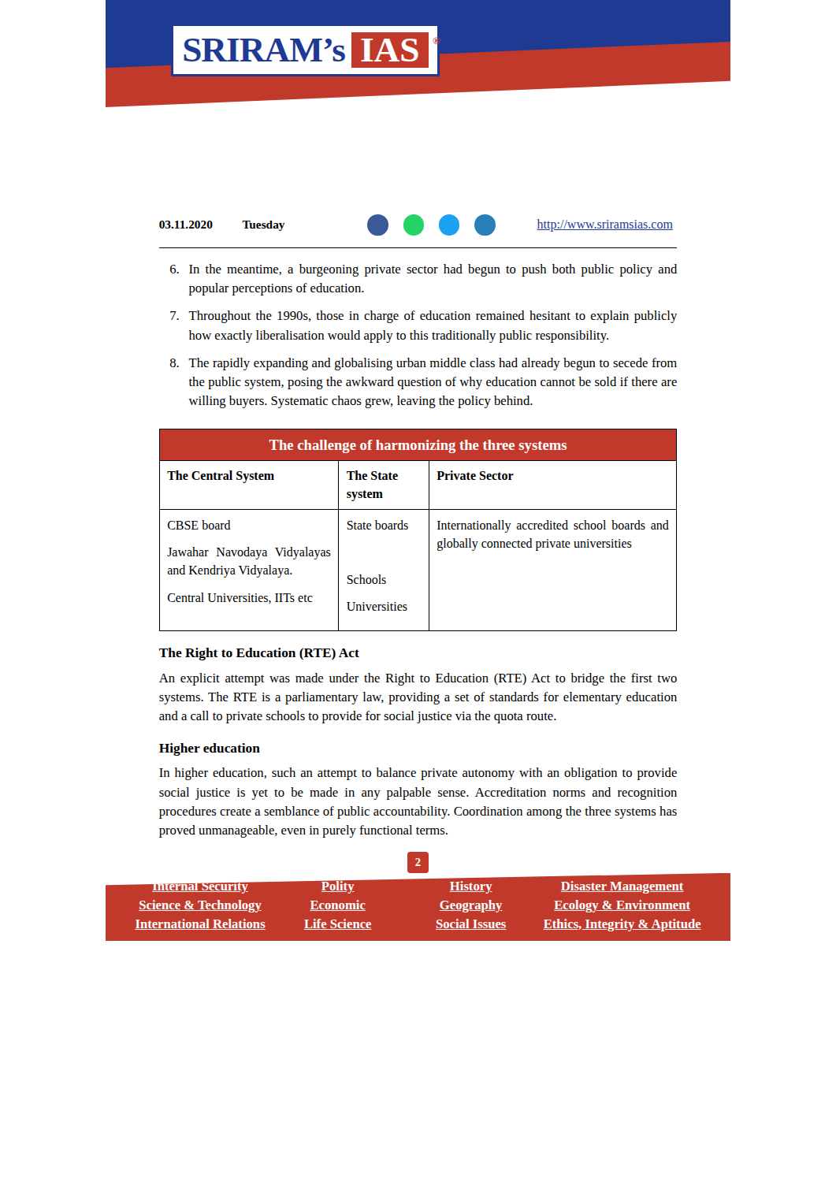SRIRAM’s IAS®
03.11.2020 Tuesday http://www.sriramsias.com
In the meantime, a burgeoning private sector had begun to push both public policy and popular perceptions of education.
Throughout the 1990s, those in charge of education remained hesitant to explain publicly how exactly liberalisation would apply to this traditionally public responsibility.
The rapidly expanding and globalising urban middle class had already begun to secede from the public system, posing the awkward question of why education cannot be sold if there are willing buyers. Systematic chaos grew, leaving the policy behind.
The challenge of harmonizing the three systems
| The Central System | The State system | Private Sector |
| --- | --- | --- |
| CBSE board Jawahar Navodaya Vidyalayas and Kendriya Vidyalaya. Central Universities, IITs etc | State boards Schools Universities | Internationally accredited school boards and globally connected private universities |
The Right to Education (RTE) Act
An explicit attempt was made under the Right to Education (RTE) Act to bridge the first two systems. The RTE is a parliamentary law, providing a set of standards for elementary education and a call to private schools to provide for social justice via the quota route.
Higher education
In higher education, such an attempt to balance private autonomy with an obligation to provide social justice is yet to be made in any palpable sense. Accreditation norms and recognition procedures create a semblance of public accountability. Coordination among the three systems has proved unmanageable, even in purely functional terms.
2
Internal Security Polity History Disaster Management Science & Technology Economic Geography Ecology & Environment International Relations Life Science Social Issues Ethics, Integrity & Aptitude